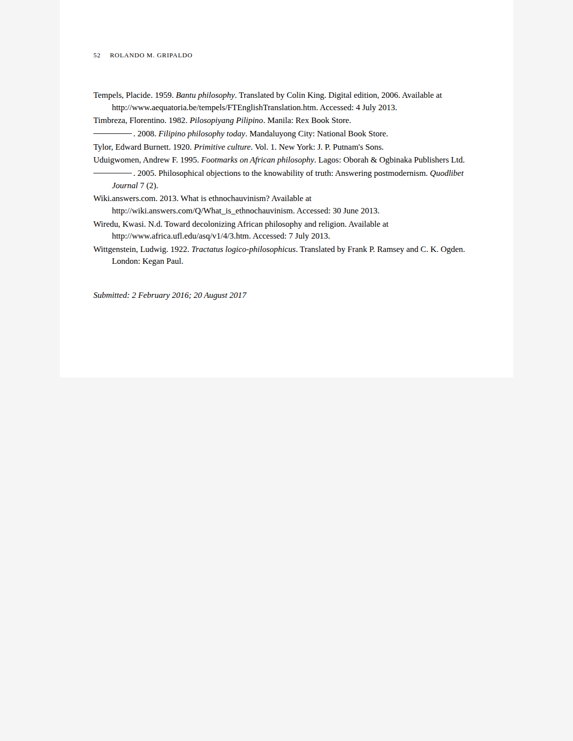52 ROLANDO M. GRIPALDO
Tempels, Placide. 1959. Bantu philosophy. Translated by Colin King. Digital edition, 2006. Available at http://www.aequatoria.be/tempels/FTEnglishTranslation.htm. Accessed: 4 July 2013.
Timbreza, Florentino. 1982. Pilosopiyang Pilipino. Manila: Rex Book Store.
. 2008. Filipino philosophy today. Mandaluyong City: National Book Store.
Tylor, Edward Burnett. 1920. Primitive culture. Vol. 1. New York: J. P. Putnam's Sons.
Uduigwomen, Andrew F. 1995. Footmarks on African philosophy. Lagos: Oborah & Ogbinaka Publishers Ltd.
. 2005. Philosophical objections to the knowability of truth: Answering postmodernism. Quodlibet Journal 7 (2).
Wiki.answers.com. 2013. What is ethnochauvinism? Available at http://wiki.answers.com/Q/What_is_ethnochauvinism. Accessed: 30 June 2013.
Wiredu, Kwasi. N.d. Toward decolonizing African philosophy and religion. Available at http://www.africa.ufl.edu/asq/v1/4/3.htm. Accessed: 7 July 2013.
Wittgenstein, Ludwig. 1922. Tractatus logico-philosophicus. Translated by Frank P. Ramsey and C. K. Ogden. London: Kegan Paul.
Submitted: 2 February 2016; 20 August 2017